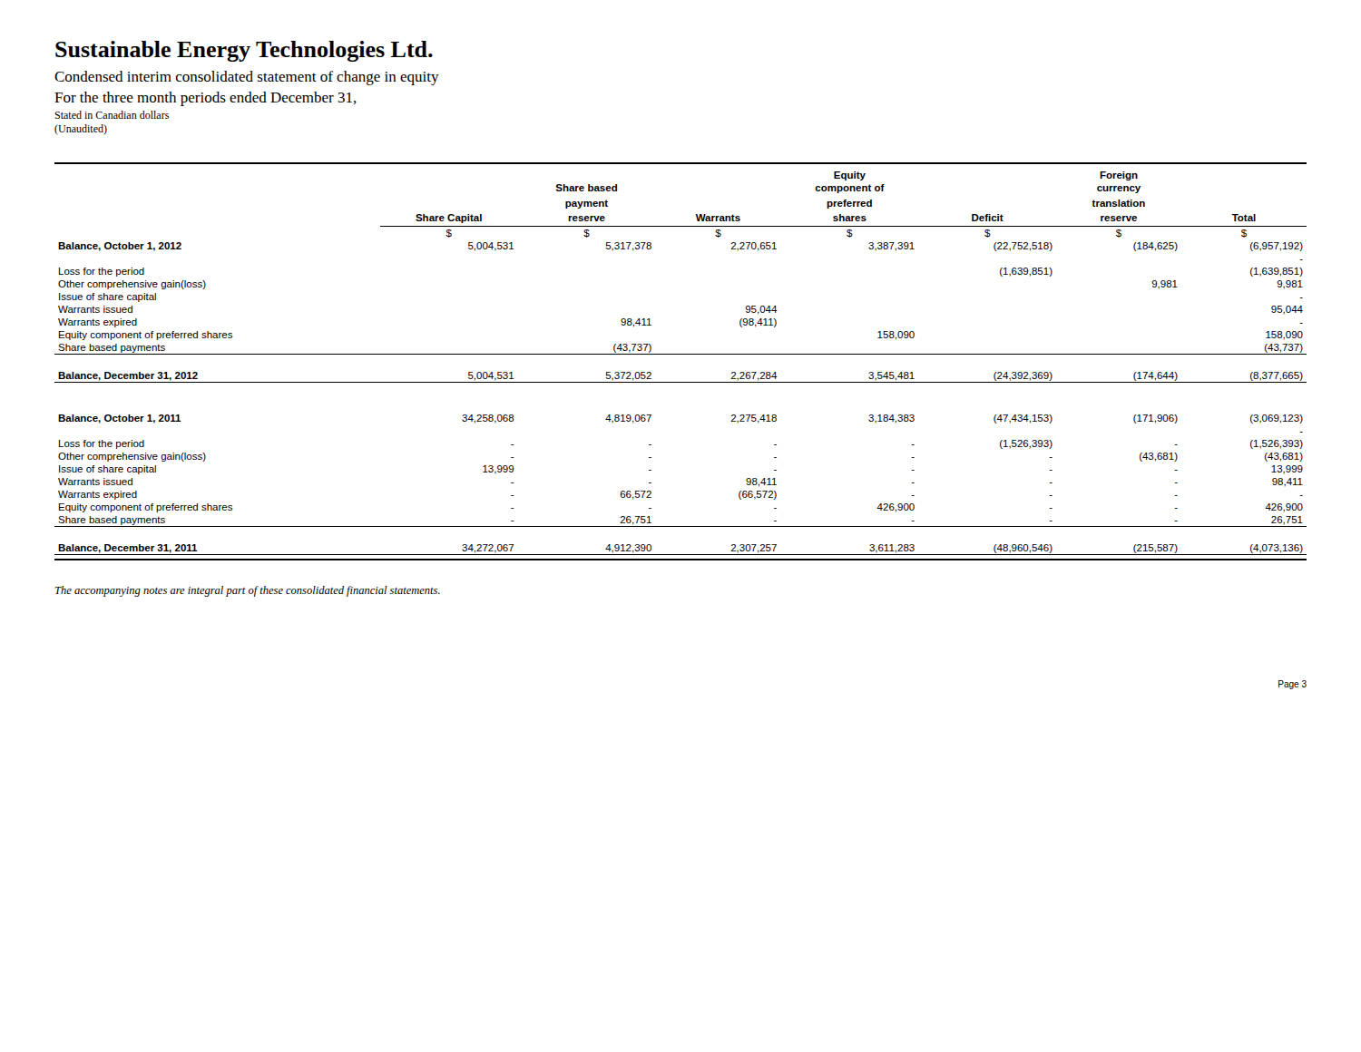Sustainable Energy Technologies Ltd.
Condensed interim consolidated statement of change in equity
For the three month periods ended December 31,
Stated in Canadian dollars
(Unaudited)
| | | Share based | | Equity component of | | Foreign currency | |
| --- | --- | --- | --- | --- | --- | --- | --- |
| | | payment | | preferred | | translation | |
| | Share Capital | reserve | Warrants | shares | Deficit | reserve | Total |
| | $ | $ | $ | $ | $ | $ | $ |
| Balance, October 1, 2012 | 5,004,531 | 5,317,378 | 2,270,651 | 3,387,391 | (22,752,518) | (184,625) | (6,957,192) |
| | | | | | | | - |
| Loss for the period | | | | | (1,639,851) | | (1,639,851) |
| Other comprehensive gain(loss) | | | | | | 9,981 | 9,981 |
| Issue of share capital | | | | | | | - |
| Warrants issued | | | 95,044 | | | | 95,044 |
| Warrants expired | | 98,411 | (98,411) | | | | - |
| Equity component of preferred shares | | | | 158,090 | | | 158,090 |
| Share based payments | | (43,737) | | | | | (43,737) |
| Balance, December 31, 2012 | 5,004,531 | 5,372,052 | 2,267,284 | 3,545,481 | (24,392,369) | (174,644) | (8,377,665) |
| Balance, October 1, 2011 | 34,258,068 | 4,819,067 | 2,275,418 | 3,184,383 | (47,434,153) | (171,906) | (3,069,123) |
| | | | | | | | - |
| Loss for the period | - | - | - | - | (1,526,393) | - | (1,526,393) |
| Other comprehensive gain(loss) | - | - | - | - | - | (43,681) | (43,681) |
| Issue of share capital | 13,999 | - | - | - | - | - | 13,999 |
| Warrants issued | - | - | 98,411 | - | - | - | 98,411 |
| Warrants expired | - | 66,572 | (66,572) | - | - | - | - |
| Equity component of preferred shares | - | - | - | 426,900 | - | - | 426,900 |
| Share based payments | - | 26,751 | - | - | - | - | 26,751 |
| Balance, December 31, 2011 | 34,272,067 | 4,912,390 | 2,307,257 | 3,611,283 | (48,960,546) | (215,587) | (4,073,136) |
The accompanying notes are integral part of these consolidated financial statements.
Page 3